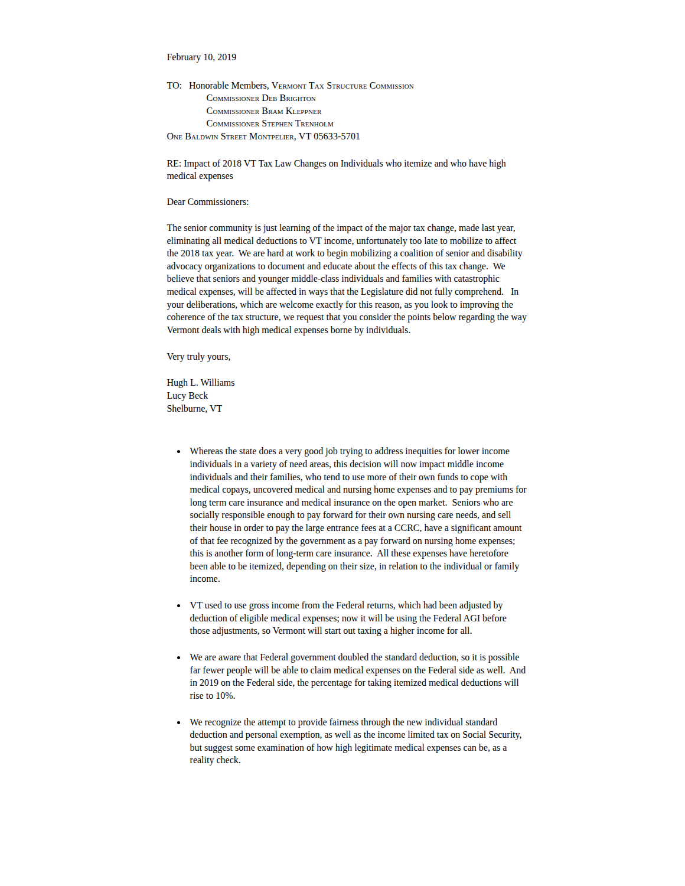February 10, 2019
TO: Honorable Members, Vermont Tax Structure Commission
Commissioner Deb Brighton
Commissioner Bram Kleppner
Commissioner Stephen Trenholm
One Baldwin Street Montpelier, VT 05633-5701
RE: Impact of 2018 VT Tax Law Changes on Individuals who itemize and who have high medical expenses
Dear Commissioners:
The senior community is just learning of the impact of the major tax change, made last year, eliminating all medical deductions to VT income, unfortunately too late to mobilize to affect the 2018 tax year. We are hard at work to begin mobilizing a coalition of senior and disability advocacy organizations to document and educate about the effects of this tax change. We believe that seniors and younger middle-class individuals and families with catastrophic medical expenses, will be affected in ways that the Legislature did not fully comprehend. In your deliberations, which are welcome exactly for this reason, as you look to improving the coherence of the tax structure, we request that you consider the points below regarding the way Vermont deals with high medical expenses borne by individuals.
Very truly yours,
Hugh L. Williams
Lucy Beck
Shelburne, VT
Whereas the state does a very good job trying to address inequities for lower income individuals in a variety of need areas, this decision will now impact middle income individuals and their families, who tend to use more of their own funds to cope with medical copays, uncovered medical and nursing home expenses and to pay premiums for long term care insurance and medical insurance on the open market. Seniors who are socially responsible enough to pay forward for their own nursing care needs, and sell their house in order to pay the large entrance fees at a CCRC, have a significant amount of that fee recognized by the government as a pay forward on nursing home expenses; this is another form of long-term care insurance. All these expenses have heretofore been able to be itemized, depending on their size, in relation to the individual or family income.
VT used to use gross income from the Federal returns, which had been adjusted by deduction of eligible medical expenses; now it will be using the Federal AGI before those adjustments, so Vermont will start out taxing a higher income for all.
We are aware that Federal government doubled the standard deduction, so it is possible far fewer people will be able to claim medical expenses on the Federal side as well. And in 2019 on the Federal side, the percentage for taking itemized medical deductions will rise to 10%.
We recognize the attempt to provide fairness through the new individual standard deduction and personal exemption, as well as the income limited tax on Social Security, but suggest some examination of how high legitimate medical expenses can be, as a reality check.